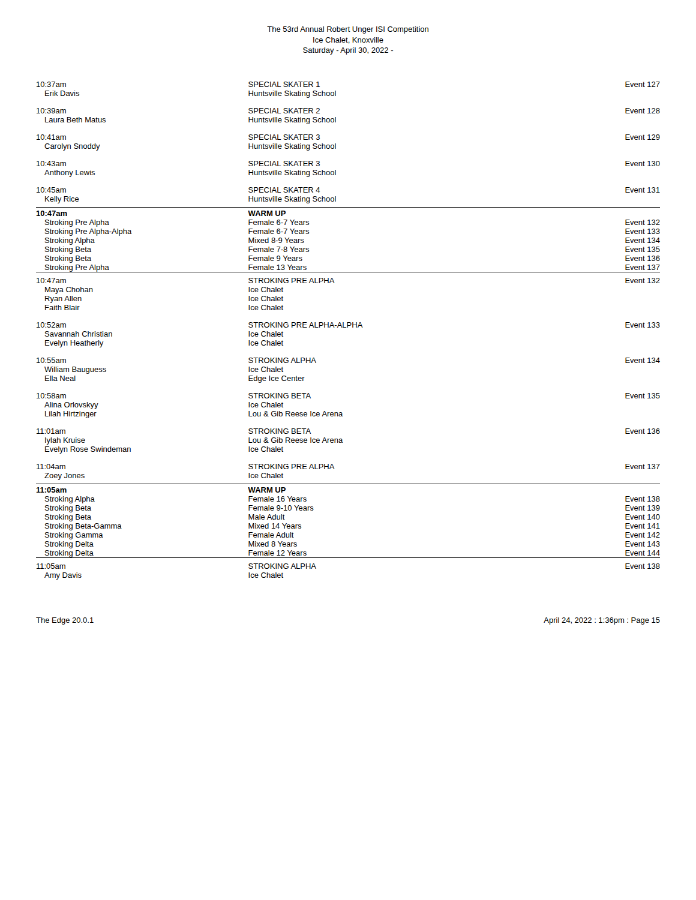The 53rd Annual Robert Unger ISI Competition
Ice Chalet, Knoxville
Saturday - April 30, 2022 -
| 10:37am | SPECIAL SKATER 1 | Event 127 |
| Erik Davis | Huntsville Skating School | |
| 10:39am | SPECIAL SKATER 2 | Event 128 |
| Laura Beth Matus | Huntsville Skating School | |
| 10:41am | SPECIAL SKATER 3 | Event 129 |
| Carolyn Snoddy | Huntsville Skating School | |
| 10:43am | SPECIAL SKATER 3 | Event 130 |
| Anthony Lewis | Huntsville Skating School | |
| 10:45am | SPECIAL SKATER 4 | Event 131 |
| Kelly Rice | Huntsville Skating School | |
| 10:47am | WARM UP | |
| Stroking Pre Alpha | Female 6-7 Years | Event 132 |
| Stroking Pre Alpha-Alpha | Female 6-7 Years | Event 133 |
| Stroking Alpha | Mixed 8-9 Years | Event 134 |
| Stroking Beta | Female 7-8 Years | Event 135 |
| Stroking Beta | Female 9 Years | Event 136 |
| Stroking Pre Alpha | Female 13 Years | Event 137 |
| 10:47am | STROKING PRE ALPHA | Event 132 |
| Maya Chohan | Ice Chalet | |
| Ryan Allen | Ice Chalet | |
| Faith Blair | Ice Chalet | |
| 10:52am | STROKING PRE ALPHA-ALPHA | Event 133 |
| Savannah Christian | Ice Chalet | |
| Evelyn Heatherly | Ice Chalet | |
| 10:55am | STROKING ALPHA | Event 134 |
| William Bauguess | Ice Chalet | |
| Ella Neal | Edge Ice Center | |
| 10:58am | STROKING BETA | Event 135 |
| Alina Orlovskyy | Ice Chalet | |
| Lilah Hirtzinger | Lou & Gib Reese Ice Arena | |
| 11:01am | STROKING BETA | Event 136 |
| Iylah Kruise | Lou & Gib Reese Ice Arena | |
| Evelyn Rose Swindeman | Ice Chalet | |
| 11:04am | STROKING PRE ALPHA | Event 137 |
| Zoey Jones | Ice Chalet | |
| 11:05am | WARM UP | |
| Stroking Alpha | Female 16 Years | Event 138 |
| Stroking Beta | Female 9-10 Years | Event 139 |
| Stroking Beta | Male Adult | Event 140 |
| Stroking Beta-Gamma | Mixed 14 Years | Event 141 |
| Stroking Gamma | Female Adult | Event 142 |
| Stroking Delta | Mixed 8 Years | Event 143 |
| Stroking Delta | Female 12 Years | Event 144 |
| 11:05am | STROKING ALPHA | Event 138 |
| Amy Davis | Ice Chalet | |
The Edge 20.0.1
April 24, 2022 : 1:36pm : Page 15